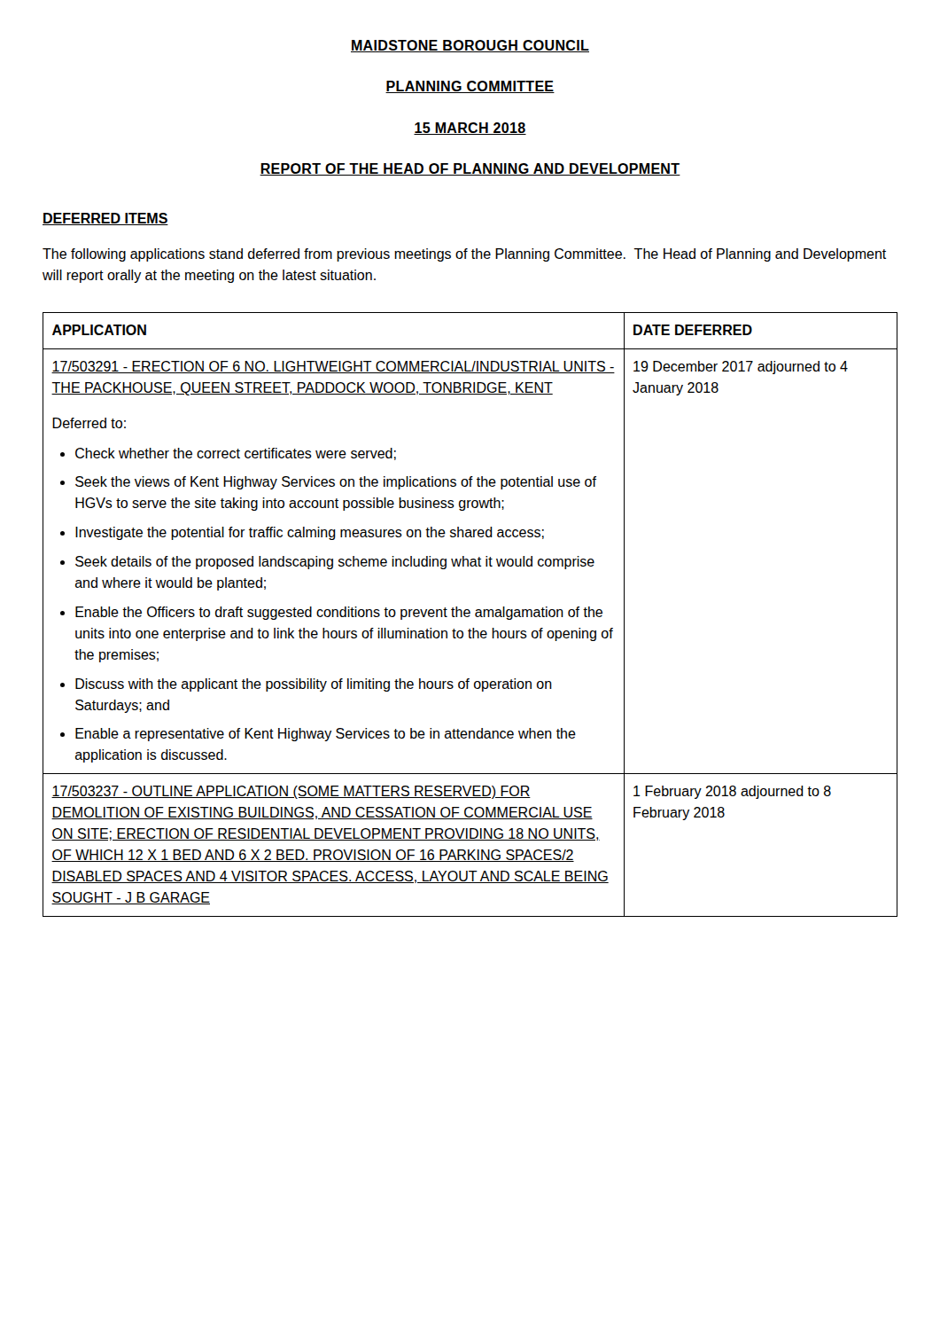MAIDSTONE BOROUGH COUNCIL
PLANNING COMMITTEE
15 MARCH 2018
REPORT OF THE HEAD OF PLANNING AND DEVELOPMENT
DEFERRED ITEMS
The following applications stand deferred from previous meetings of the Planning Committee. The Head of Planning and Development will report orally at the meeting on the latest situation.
| APPLICATION | DATE DEFERRED |
| --- | --- |
| 17/503291 - ERECTION OF 6 NO. LIGHTWEIGHT COMMERCIAL/INDUSTRIAL UNITS - THE PACKHOUSE, QUEEN STREET, PADDOCK WOOD, TONBRIDGE, KENT Deferred to: Check whether the correct certificates were served; Seek the views of Kent Highway Services on the implications of the potential use of HGVs to serve the site taking into account possible business growth; Investigate the potential for traffic calming measures on the shared access; Seek details of the proposed landscaping scheme including what it would comprise and where it would be planted; Enable the Officers to draft suggested conditions to prevent the amalgamation of the units into one enterprise and to link the hours of illumination to the hours of opening of the premises; Discuss with the applicant the possibility of limiting the hours of operation on Saturdays; and Enable a representative of Kent Highway Services to be in attendance when the application is discussed. | 19 December 2017 adjourned to 4 January 2018 |
| 17/503237 - OUTLINE APPLICATION (SOME MATTERS RESERVED) FOR DEMOLITION OF EXISTING BUILDINGS, AND CESSATION OF COMMERCIAL USE ON SITE; ERECTION OF RESIDENTIAL DEVELOPMENT PROVIDING 18 NO UNITS, OF WHICH 12 X 1 BED AND 6 X 2 BED. PROVISION OF 16 PARKING SPACES/2 DISABLED SPACES AND 4 VISITOR SPACES. ACCESS, LAYOUT AND SCALE BEING SOUGHT - J B GARAGE | 1 February 2018 adjourned to 8 February 2018 |